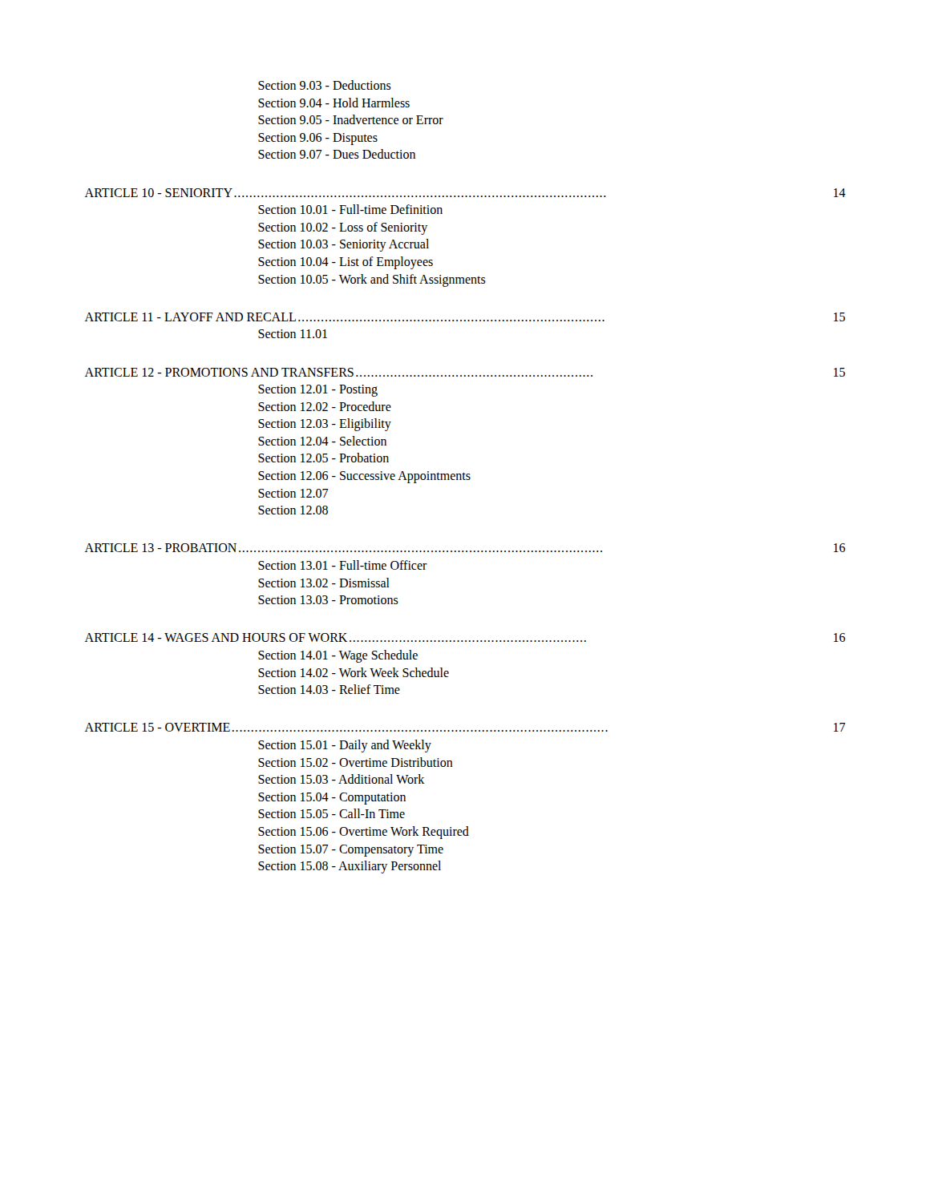Section 9.03 - Deductions
Section 9.04 - Hold Harmless
Section 9.05 - Inadvertence or Error
Section 9.06 - Disputes
Section 9.07 - Dues Deduction
ARTICLE 10 - SENIORITY ................................................................................................. 14
Section 10.01 - Full-time Definition
Section 10.02 - Loss of Seniority
Section 10.03 - Seniority Accrual
Section 10.04 - List of Employees
Section 10.05 - Work and Shift Assignments
ARTICLE 11 - LAYOFF AND RECALL ................................................................................ 15
Section 11.01
ARTICLE 12 - PROMOTIONS AND TRANSFERS .............................................................. 15
Section 12.01 - Posting
Section 12.02 - Procedure
Section 12.03 - Eligibility
Section 12.04 - Selection
Section 12.05 - Probation
Section 12.06 - Successive Appointments
Section 12.07
Section 12.08
ARTICLE 13 - PROBATION ............................................................................................... 16
Section 13.01 - Full-time Officer
Section 13.02 - Dismissal
Section 13.03 - Promotions
ARTICLE 14 - WAGES AND HOURS OF WORK .............................................................. 16
Section 14.01 - Wage Schedule
Section 14.02 - Work Week Schedule
Section 14.03 - Relief Time
ARTICLE 15 - OVERTIME .................................................................................................. 17
Section 15.01 - Daily and Weekly
Section 15.02 - Overtime Distribution
Section 15.03 - Additional Work
Section 15.04 - Computation
Section 15.05 - Call-In Time
Section 15.06 - Overtime Work Required
Section 15.07 - Compensatory Time
Section 15.08 - Auxiliary Personnel